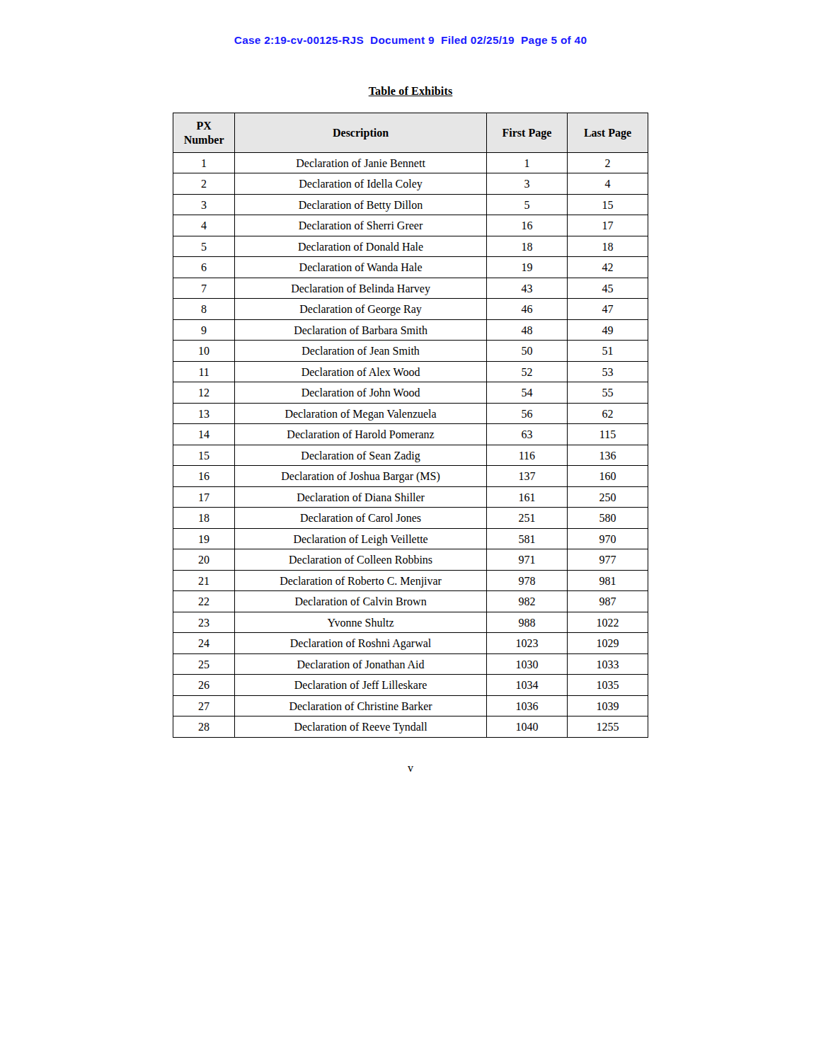Case 2:19-cv-00125-RJS Document 9 Filed 02/25/19 Page 5 of 40
Table of Exhibits
| PX Number | Description | First Page | Last Page |
| --- | --- | --- | --- |
| 1 | Declaration of Janie Bennett | 1 | 2 |
| 2 | Declaration of Idella Coley | 3 | 4 |
| 3 | Declaration of Betty Dillon | 5 | 15 |
| 4 | Declaration of Sherri Greer | 16 | 17 |
| 5 | Declaration of Donald Hale | 18 | 18 |
| 6 | Declaration of Wanda Hale | 19 | 42 |
| 7 | Declaration of Belinda Harvey | 43 | 45 |
| 8 | Declaration of George Ray | 46 | 47 |
| 9 | Declaration of Barbara Smith | 48 | 49 |
| 10 | Declaration of Jean Smith | 50 | 51 |
| 11 | Declaration of Alex Wood | 52 | 53 |
| 12 | Declaration of John Wood | 54 | 55 |
| 13 | Declaration of Megan Valenzuela | 56 | 62 |
| 14 | Declaration of Harold Pomeranz | 63 | 115 |
| 15 | Declaration of Sean Zadig | 116 | 136 |
| 16 | Declaration of Joshua Bargar (MS) | 137 | 160 |
| 17 | Declaration of Diana Shiller | 161 | 250 |
| 18 | Declaration of Carol Jones | 251 | 580 |
| 19 | Declaration of Leigh Veillette | 581 | 970 |
| 20 | Declaration of Colleen Robbins | 971 | 977 |
| 21 | Declaration of Roberto C. Menjivar | 978 | 981 |
| 22 | Declaration of Calvin Brown | 982 | 987 |
| 23 | Yvonne Shultz | 988 | 1022 |
| 24 | Declaration of Roshni Agarwal | 1023 | 1029 |
| 25 | Declaration of Jonathan Aid | 1030 | 1033 |
| 26 | Declaration of Jeff Lilleskare | 1034 | 1035 |
| 27 | Declaration of Christine Barker | 1036 | 1039 |
| 28 | Declaration of Reeve Tyndall | 1040 | 1255 |
v